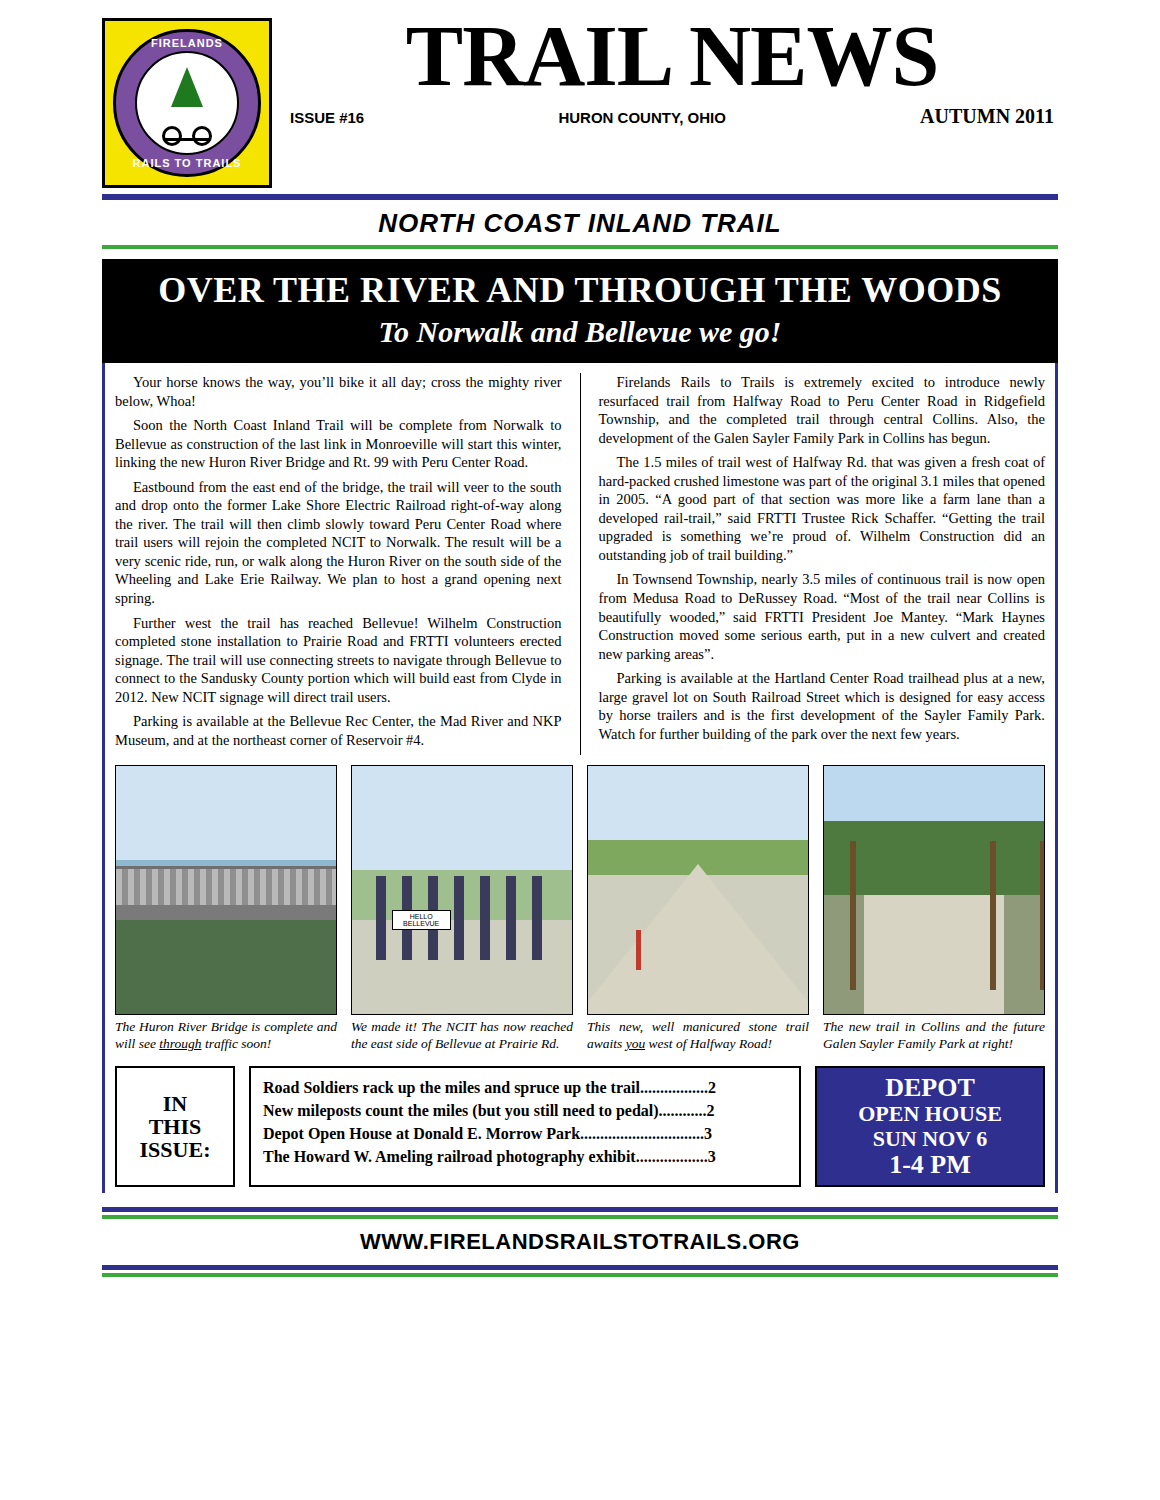FIRELANDS
RAILS TO TRAILS
TRAIL NEWS
ISSUE #16 HURON COUNTY, OHIO AUTUMN 2011
NORTH COAST INLAND TRAIL
OVER THE RIVER AND THROUGH THE WOODS
To Norwalk and Bellevue we go!
Your horse knows the way, you’ll bike it all day; cross the mighty river below, Whoa!
Soon the North Coast Inland Trail will be complete from Norwalk to Bellevue as construction of the last link in Monroeville will start this winter, linking the new Huron River Bridge and Rt. 99 with Peru Center Road.
Eastbound from the east end of the bridge, the trail will veer to the south and drop onto the former Lake Shore Electric Railroad right-of-way along the river. The trail will then climb slowly toward Peru Center Road where trail users will rejoin the completed NCIT to Norwalk. The result will be a very scenic ride, run, or walk along the Huron River on the south side of the Wheeling and Lake Erie Railway. We plan to host a grand opening next spring.
Further west the trail has reached Bellevue! Wilhelm Construction completed stone installation to Prairie Road and FRTTI volunteers erected signage. The trail will use connecting streets to navigate through Bellevue to connect to the Sandusky County portion which will build east from Clyde in 2012. New NCIT signage will direct trail users.
Parking is available at the Bellevue Rec Center, the Mad River and NKP Museum, and at the northeast corner of Reservoir #4.
Firelands Rails to Trails is extremely excited to introduce newly resurfaced trail from Halfway Road to Peru Center Road in Ridgefield Township, and the completed trail through central Collins. Also, the development of the Galen Sayler Family Park in Collins has begun.
The 1.5 miles of trail west of Halfway Rd. that was given a fresh coat of hard-packed crushed limestone was part of the original 3.1 miles that opened in 2005. “A good part of that section was more like a farm lane than a developed rail-trail,” said FRTTI Trustee Rick Schaffer. “Getting the trail upgraded is something we’re proud of. Wilhelm Construction did an outstanding job of trail building.”
In Townsend Township, nearly 3.5 miles of continuous trail is now open from Medusa Road to DeRussey Road. “Most of the trail near Collins is beautifully wooded,” said FRTTI President Joe Mantey. “Mark Haynes Construction moved some serious earth, put in a new culvert and created new parking areas”.
Parking is available at the Hartland Center Road trailhead plus at a new, large gravel lot on South Railroad Street which is designed for easy access by horse trailers and is the first development of the Sayler Family Park. Watch for further building of the park over the next few years.
The Huron River Bridge is complete and will see through traffic soon!
We made it! The NCIT has now reached the east side of Bellevue at Prairie Rd.
This new, well manicured stone trail awaits you west of Halfway Road!
The new trail in Collins and the future Galen Sayler Family Park at right!
IN
THIS
ISSUE:
Road Soldiers rack up the miles and spruce up the trail.................2
New mileposts count the miles (but you still need to pedal)............2
Depot Open House at Donald E. Morrow Park...............................3
The Howard W. Ameling railroad photography exhibit..................3
DEPOT
OPEN HOUSE
SUN NOV 6
1-4 PM
WWW.FIRELANDSRAILSTOTRAILS.ORG